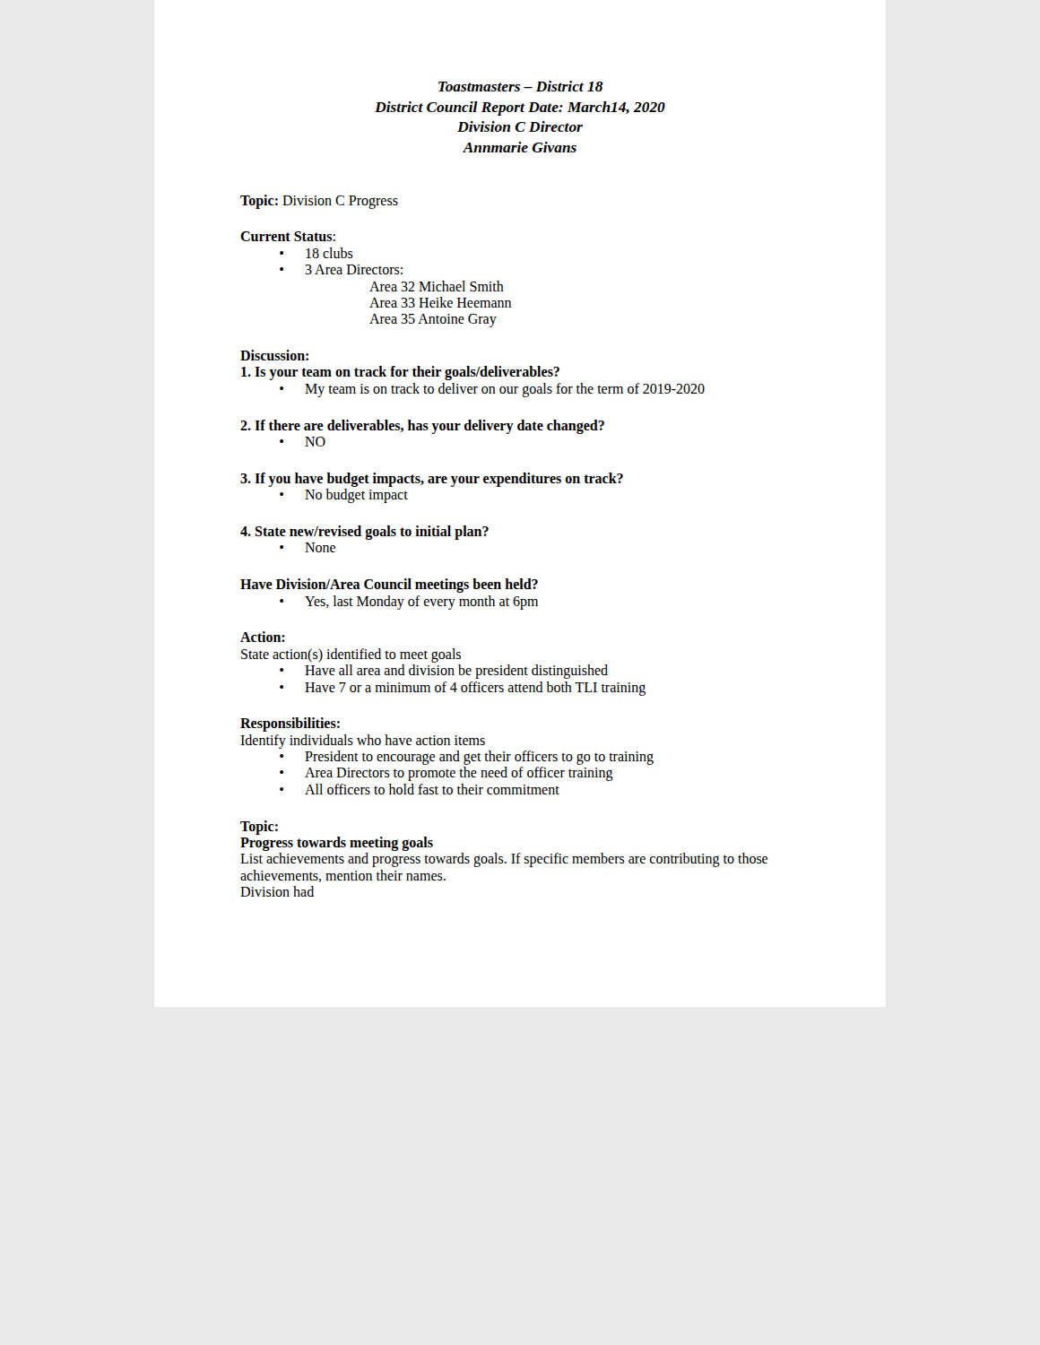Toastmasters – District 18 District Council Report Date: March14, 2020 Division C Director Annmarie Givans
Topic: Division C Progress
Current Status:
18 clubs
3 Area Directors:
Area 32 Michael Smith
Area 33 Heike Heemann
Area 35 Antoine Gray
Discussion:
1. Is your team on track for their goals/deliverables?
My team is on track to deliver on our goals for the term of 2019-2020
2. If there are deliverables, has your delivery date changed?
NO
3. If you have budget impacts, are your expenditures on track?
No budget impact
4. State new/revised goals to initial plan?
None
Have Division/Area Council meetings been held?
Yes, last Monday of every month at 6pm
Action:
State action(s) identified to meet goals
Have all area and division be president distinguished
Have 7 or a minimum of 4 officers attend both TLI training
Responsibilities:
Identify individuals who have action items
President to encourage and get their officers to go to training
Area Directors to promote the need of officer training
All officers to hold fast to their commitment
Topic:
Progress towards meeting goals
List achievements and progress towards goals. If specific members are contributing to those achievements, mention their names.
Division had